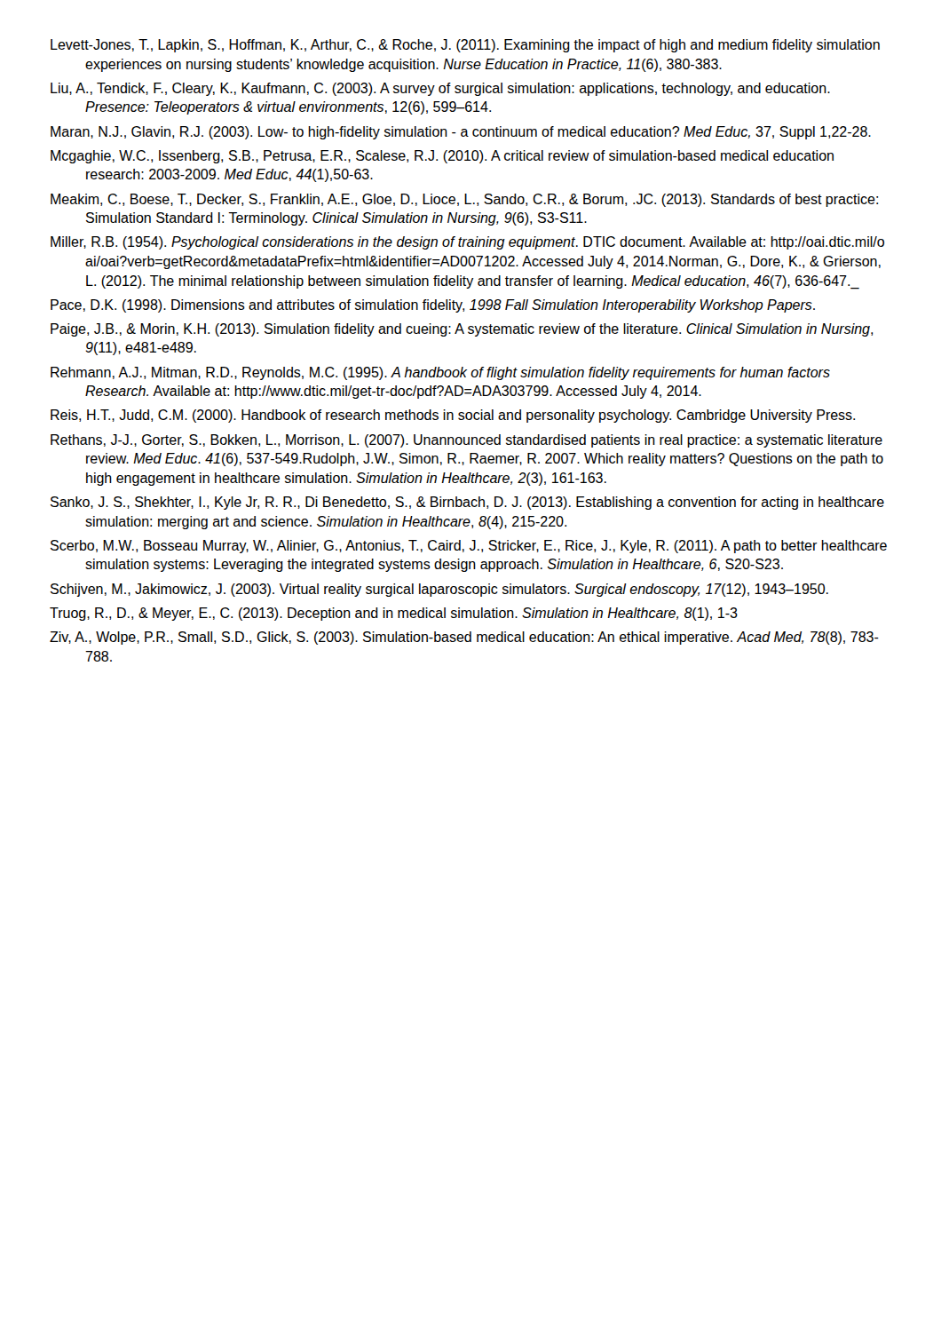Levett-Jones, T., Lapkin, S., Hoffman, K., Arthur, C., & Roche, J. (2011). Examining the impact of high and medium fidelity simulation experiences on nursing students’ knowledge acquisition. Nurse Education in Practice, 11(6), 380-383.
Liu, A., Tendick, F., Cleary, K., Kaufmann, C. (2003). A survey of surgical simulation: applications, technology, and education. Presence: Teleoperators & virtual environments, 12(6), 599–614.
Maran, N.J., Glavin, R.J. (2003). Low- to high-fidelity simulation - a continuum of medical education? Med Educ, 37, Suppl 1,22-28.
Mcgaghie, W.C., Issenberg, S.B., Petrusa, E.R., Scalese, R.J. (2010). A critical review of simulation-based medical education research: 2003-2009. Med Educ, 44(1),50-63.
Meakim, C., Boese, T., Decker, S., Franklin, A.E., Gloe, D., Lioce, L., Sando, C.R., & Borum, .JC. (2013). Standards of best practice: Simulation Standard I: Terminology. Clinical Simulation in Nursing, 9(6), S3-S11.
Miller, R.B. (1954). Psychological considerations in the design of training equipment. DTIC document. Available at: http://oai.dtic.mil/oai/oai?verb=getRecord&metadataPrefix=html&identifier=AD0071202. Accessed July 4, 2014.Norman, G., Dore, K., & Grierson, L. (2012). The minimal relationship between simulation fidelity and transfer of learning. Medical education, 46(7), 636-647._
Pace, D.K. (1998). Dimensions and attributes of simulation fidelity, 1998 Fall Simulation Interoperability Workshop Papers.
Paige, J.B., & Morin, K.H. (2013). Simulation fidelity and cueing: A systematic review of the literature. Clinical Simulation in Nursing, 9(11), e481-e489.
Rehmann, A.J., Mitman, R.D., Reynolds, M.C. (1995). A handbook of flight simulation fidelity requirements for human factors Research. Available at: http://www.dtic.mil/get-tr-doc/pdf?AD=ADA303799. Accessed July 4, 2014.
Reis, H.T., Judd, C.M. (2000). Handbook of research methods in social and personality psychology. Cambridge University Press.
Rethans, J-J., Gorter, S., Bokken, L., Morrison, L. (2007). Unannounced standardised patients in real practice: a systematic literature review. Med Educ. 41(6), 537-549.Rudolph, J.W., Simon, R., Raemer, R. 2007. Which reality matters? Questions on the path to high engagement in healthcare simulation. Simulation in Healthcare, 2(3), 161-163.
Sanko, J. S., Shekhter, I., Kyle Jr, R. R., Di Benedetto, S., & Birnbach, D. J. (2013). Establishing a convention for acting in healthcare simulation: merging art and science. Simulation in Healthcare, 8(4), 215-220.
Scerbo, M.W., Bosseau Murray, W., Alinier, G., Antonius, T., Caird, J., Stricker, E., Rice, J., Kyle, R. (2011). A path to better healthcare simulation systems: Leveraging the integrated systems design approach. Simulation in Healthcare, 6, S20-S23.
Schijven, M., Jakimowicz, J. (2003). Virtual reality surgical laparoscopic simulators. Surgical endoscopy, 17(12), 1943–1950.
Truog, R., D., & Meyer, E., C. (2013). Deception and in medical simulation. Simulation in Healthcare, 8(1), 1-3
Ziv, A., Wolpe, P.R., Small, S.D., Glick, S. (2003). Simulation-based medical education: An ethical imperative. Acad Med, 78(8), 783-788.